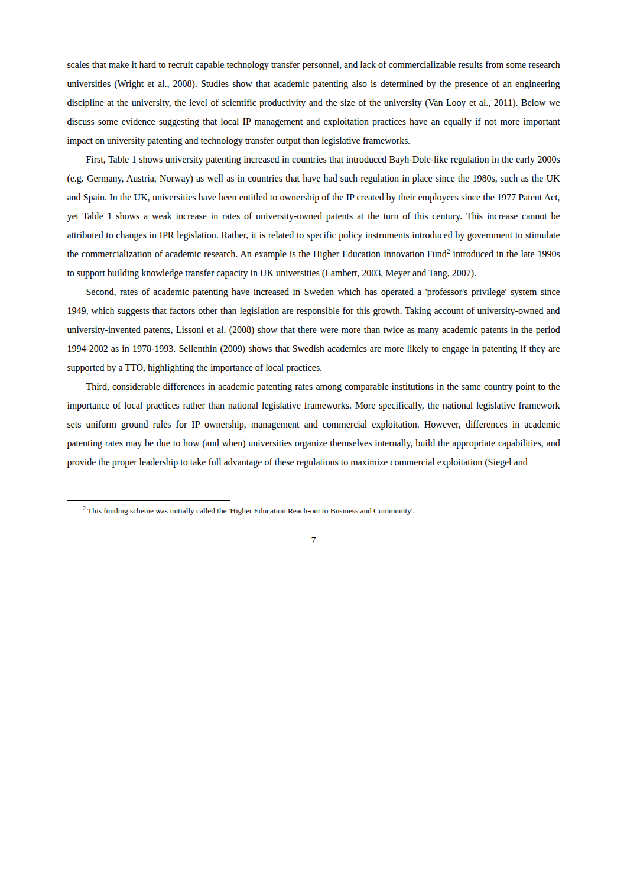scales that make it hard to recruit capable technology transfer personnel, and lack of commercializable results from some research universities (Wright et al., 2008). Studies show that academic patenting also is determined by the presence of an engineering discipline at the university, the level of scientific productivity and the size of the university (Van Looy et al., 2011). Below we discuss some evidence suggesting that local IP management and exploitation practices have an equally if not more important impact on university patenting and technology transfer output than legislative frameworks.
First, Table 1 shows university patenting increased in countries that introduced Bayh-Dole-like regulation in the early 2000s (e.g. Germany, Austria, Norway) as well as in countries that have had such regulation in place since the 1980s, such as the UK and Spain. In the UK, universities have been entitled to ownership of the IP created by their employees since the 1977 Patent Act, yet Table 1 shows a weak increase in rates of university-owned patents at the turn of this century. This increase cannot be attributed to changes in IPR legislation. Rather, it is related to specific policy instruments introduced by government to stimulate the commercialization of academic research. An example is the Higher Education Innovation Fund2 introduced in the late 1990s to support building knowledge transfer capacity in UK universities (Lambert, 2003, Meyer and Tang, 2007).
Second, rates of academic patenting have increased in Sweden which has operated a 'professor's privilege' system since 1949, which suggests that factors other than legislation are responsible for this growth. Taking account of university-owned and university-invented patents, Lissoni et al. (2008) show that there were more than twice as many academic patents in the period 1994-2002 as in 1978-1993. Sellenthin (2009) shows that Swedish academics are more likely to engage in patenting if they are supported by a TTO, highlighting the importance of local practices.
Third, considerable differences in academic patenting rates among comparable institutions in the same country point to the importance of local practices rather than national legislative frameworks. More specifically, the national legislative framework sets uniform ground rules for IP ownership, management and commercial exploitation. However, differences in academic patenting rates may be due to how (and when) universities organize themselves internally, build the appropriate capabilities, and provide the proper leadership to take full advantage of these regulations to maximize commercial exploitation (Siegel and
2 This funding scheme was initially called the 'Higher Education Reach-out to Business and Community'.
7